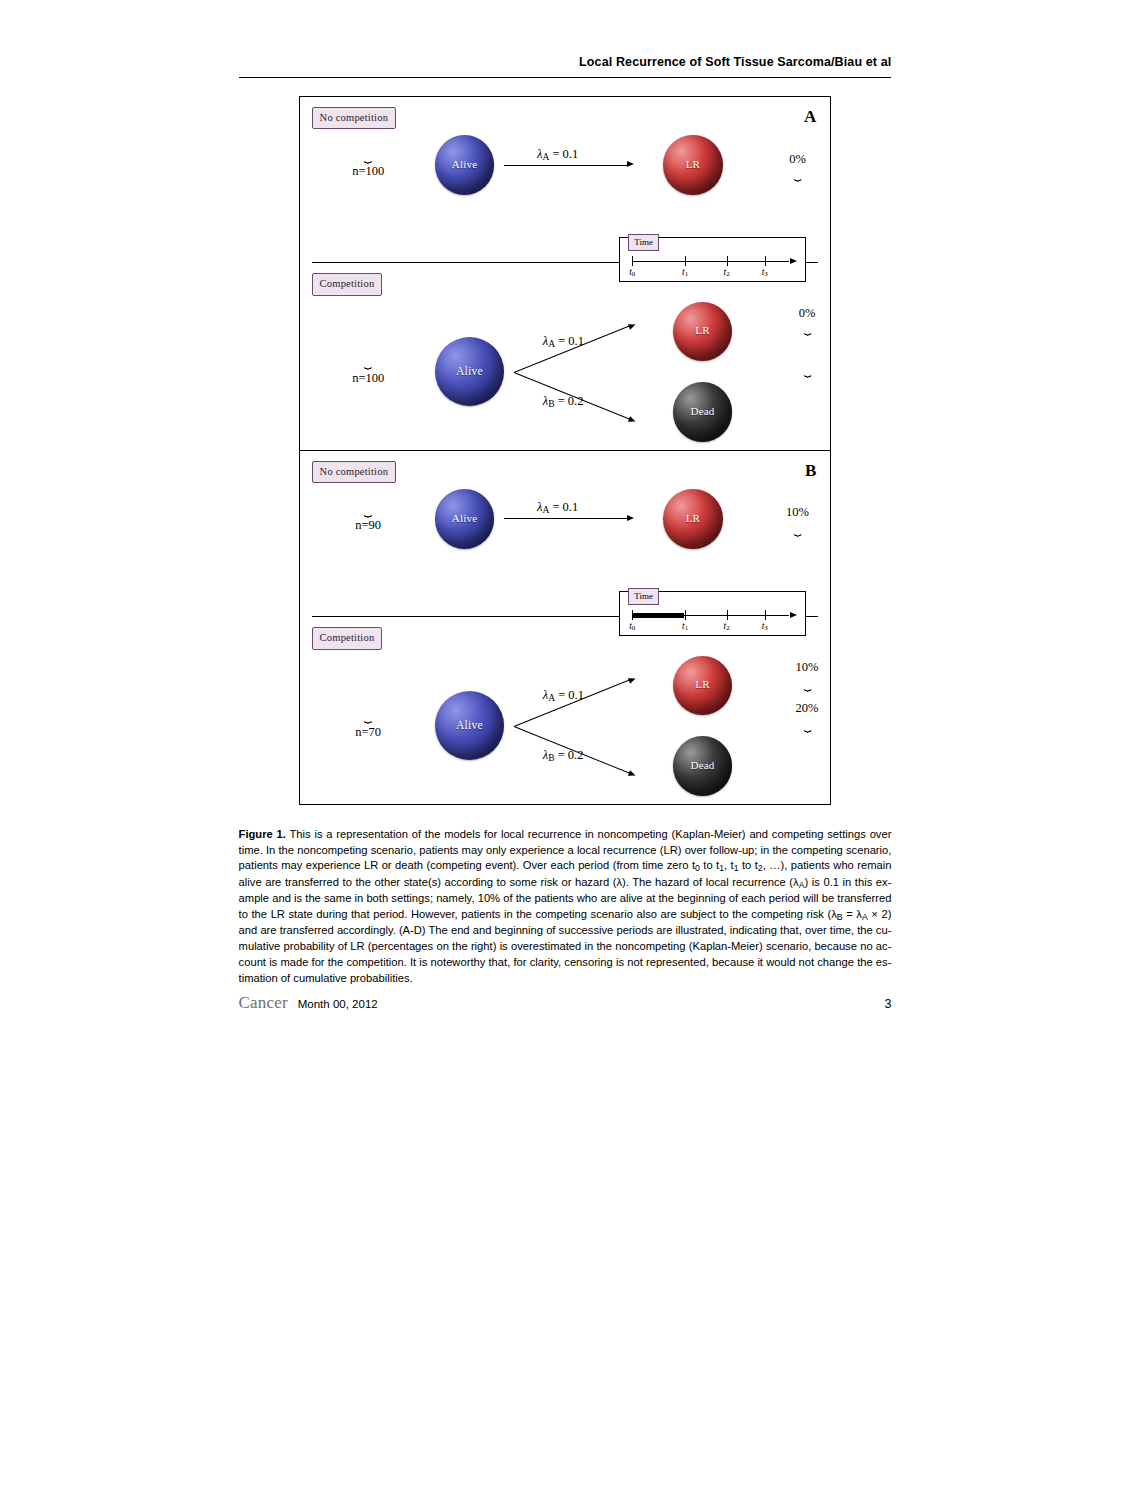Local Recurrence of Soft Tissue Sarcoma/Biau et al
A
No competition
⏟
n=100
Alive
λA = 0.1
LR
0%
⏟
Time
t0
t1
t2
t3
Competition
⏟
n=100
Alive
λA = 0.1
λB = 0.2
LR
Dead
0%
⏟
⏟
B
No competition
⏟
n=90
Alive
λA = 0.1
LR
10%
⏟
Time
t0
t1
t2
t3
Competition
⏟
n=70
Alive
λA = 0.1
λB = 0.2
LR
Dead
10%
⏟
20%
⏟
Figure 1. This is a representation of the models for local recurrence in noncompeting (Kaplan-Meier) and competing settings over time. In the noncompeting scenario, patients may only experience a local recurrence (LR) over follow-up; in the competing scenario, patients may experience LR or death (competing event). Over each period (from time zero t0 to t1, t1 to t2, …), patients who remain alive are transferred to the other state(s) according to some risk or hazard (λ). The hazard of local recurrence (λA) is 0.1 in this example and is the same in both settings; namely, 10% of the patients who are alive at the beginning of each period will be transferred to the LR state during that period. However, patients in the competing scenario also are subject to the competing risk (λB = λA × 2) and are transferred accordingly. (A-D) The end and beginning of successive periods are illustrated, indicating that, over time, the cumulative probability of LR (percentages on the right) is overestimated in the noncompeting (Kaplan-Meier) scenario, because no account is made for the competition. It is noteworthy that, for clarity, censoring is not represented, because it would not change the estimation of cumulative probabilities.
Cancer Month 00, 2012
3